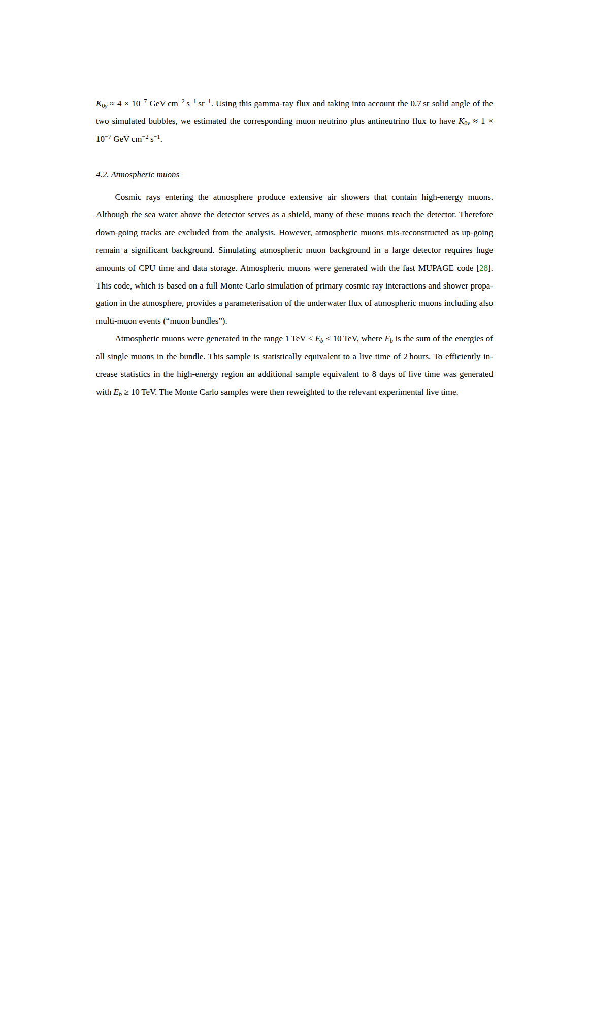K0γ ≈ 4 × 10−7 GeV cm−2 s−1 sr−1. Using this gamma-ray flux and taking into account the 0.7 sr solid angle of the two simulated bubbles, we estimated the corresponding muon neutrino plus antineutrino flux to have K0ν ≈ 1 × 10−7 GeV cm−2 s−1.
4.2. Atmospheric muons
Cosmic rays entering the atmosphere produce extensive air showers that contain high-energy muons. Although the sea water above the detector serves as a shield, many of these muons reach the detector. Therefore down-going tracks are excluded from the analysis. However, atmospheric muons mis-reconstructed as up-going remain a significant background. Simulating atmospheric muon background in a large detector requires huge amounts of CPU time and data storage. Atmospheric muons were generated with the fast MUPAGE code [28]. This code, which is based on a full Monte Carlo simulation of primary cosmic ray interactions and shower propagation in the atmosphere, provides a parameterisation of the underwater flux of atmospheric muons including also multi-muon events (“muon bundles”).
Atmospheric muons were generated in the range 1 TeV ≤ Eb < 10 TeV, where Eb is the sum of the energies of all single muons in the bundle. This sample is statistically equivalent to a live time of 2 hours. To efficiently increase statistics in the high-energy region an additional sample equivalent to 8 days of live time was generated with Eb ≥ 10 TeV. The Monte Carlo samples were then reweighted to the relevant experimental live time.
13